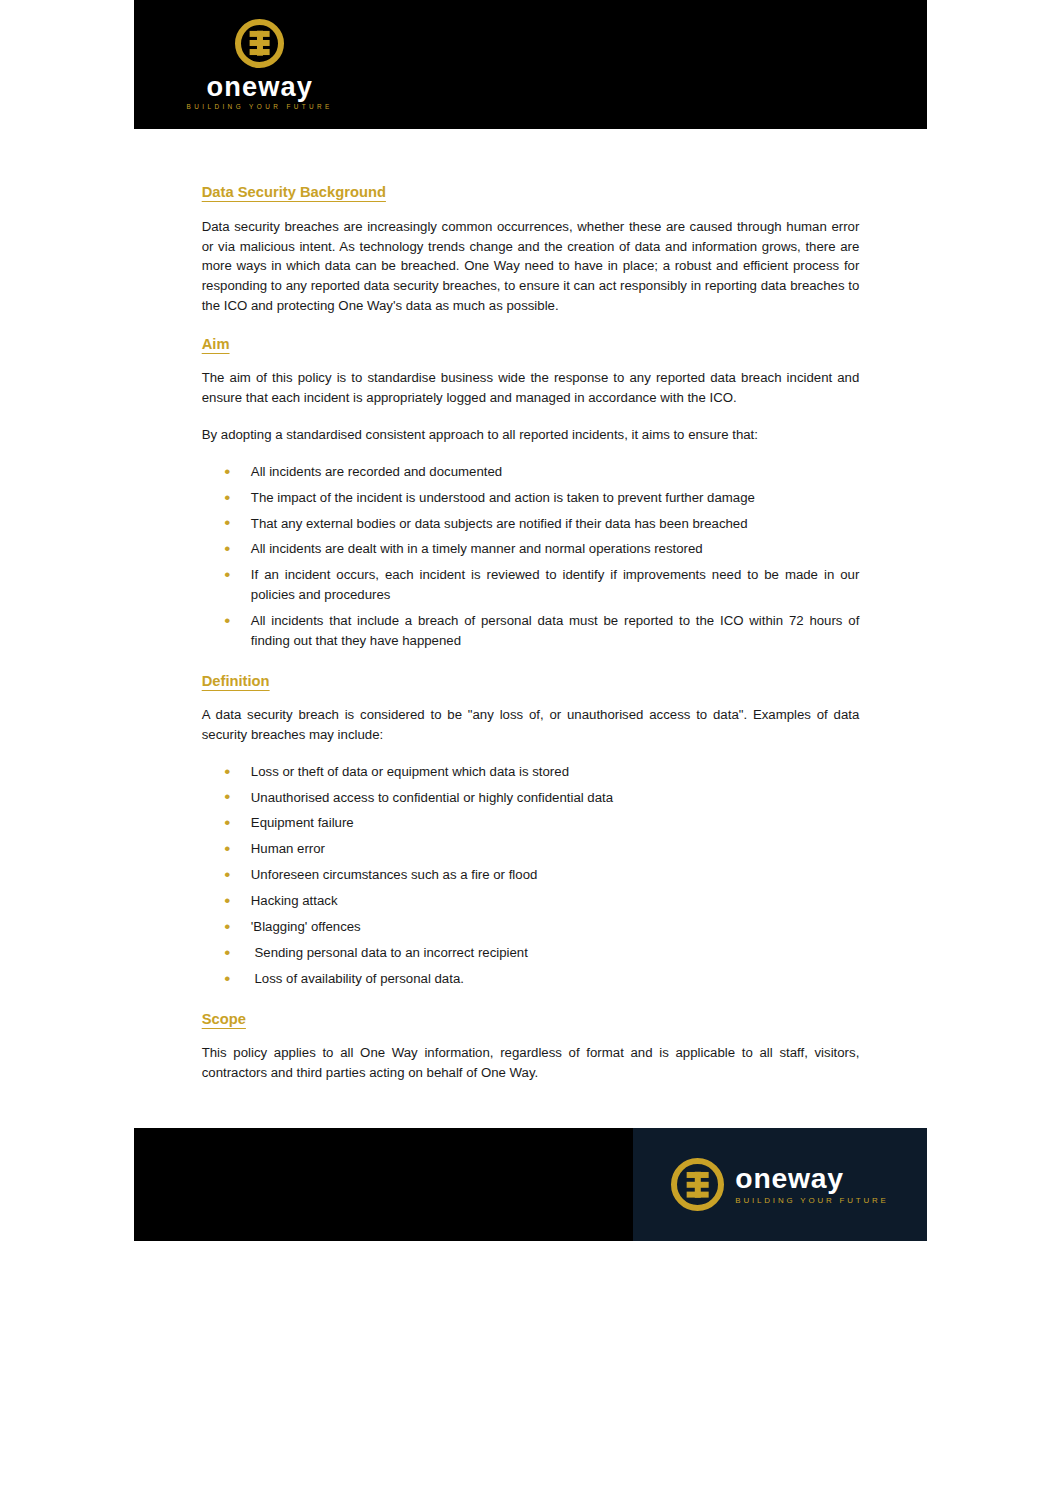one way
Building Your Future
Data Security Background
Data security breaches are increasingly common occurrences, whether these are caused through human error or via malicious intent. As technology trends change and the creation of data and information grows, there are more ways in which data can be breached. One Way need to have in place; a robust and efficient process for responding to any reported data security breaches, to ensure it can act responsibly in reporting data breaches to the ICO and protecting One Way's data as much as possible.
Aim
The aim of this policy is to standardise business wide the response to any reported data breach incident and ensure that each incident is appropriately logged and managed in accordance with the ICO.
By adopting a standardised consistent approach to all reported incidents, it aims to ensure that:
All incidents are recorded and documented
The impact of the incident is understood and action is taken to prevent further damage
That any external bodies or data subjects are notified if their data has been breached
All incidents are dealt with in a timely manner and normal operations restored
If an incident occurs, each incident is reviewed to identify if improvements need to be made in our policies and procedures
All incidents that include a breach of personal data must be reported to the ICO within 72 hours of finding out that they have happened
Definition
A data security breach is considered to be "any loss of, or unauthorised access to data". Examples of data security breaches may include:
Loss or theft of data or equipment which data is stored
Unauthorised access to confidential or highly confidential data
Equipment failure
Human error
Unforeseen circumstances such as a fire or flood
Hacking attack
'Blagging' offences
Sending personal data to an incorrect recipient
Loss of availability of personal data.
Scope
This policy applies to all One Way information, regardless of format and is applicable to all staff, visitors, contractors and third parties acting on behalf of One Way.
oneway Building Your Future